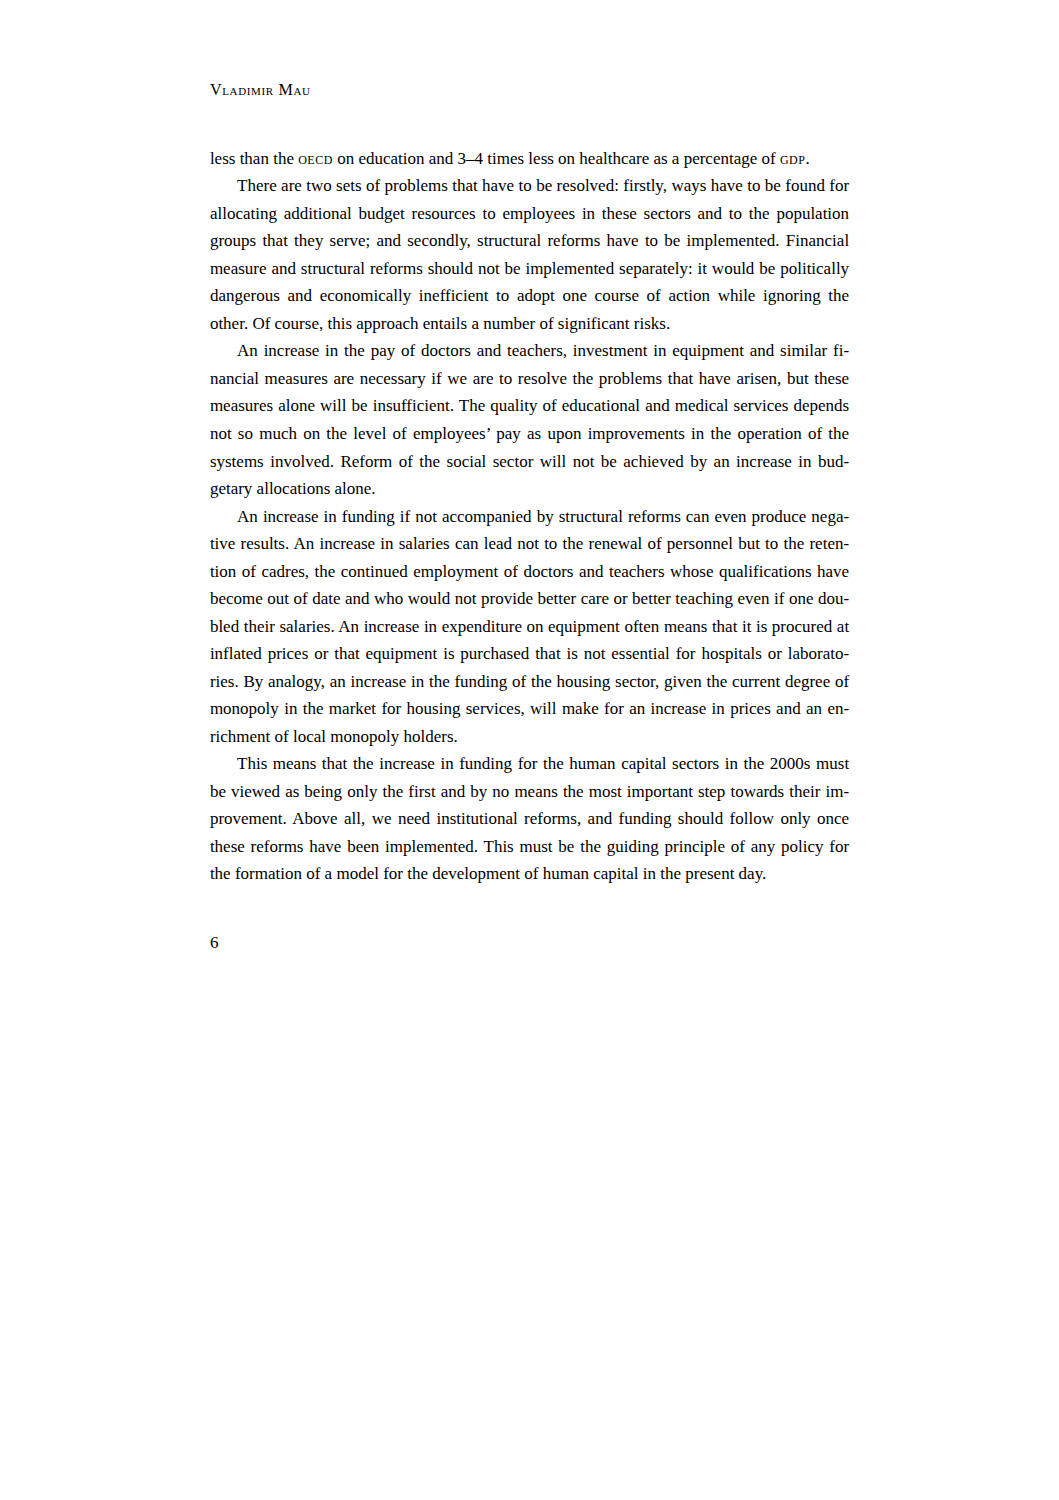Vladimir Mau
less than the oecd on education and 3–4 times less on healthcare as a percentage of gdp.
There are two sets of problems that have to be resolved: firstly, ways have to be found for allocating additional budget resources to employees in these sectors and to the population groups that they serve; and secondly, structural reforms have to be implemented. Financial measure and structural reforms should not be implemented separately: it would be politically dangerous and economically inefficient to adopt one course of action while ignoring the other. Of course, this approach entails a number of significant risks.
An increase in the pay of doctors and teachers, investment in equipment and similar financial measures are necessary if we are to resolve the problems that have arisen, but these measures alone will be insufficient. The quality of educational and medical services depends not so much on the level of employees’ pay as upon improvements in the operation of the systems involved. Reform of the social sector will not be achieved by an increase in budgetary allocations alone.
An increase in funding if not accompanied by structural reforms can even produce negative results. An increase in salaries can lead not to the renewal of personnel but to the retention of cadres, the continued employment of doctors and teachers whose qualifications have become out of date and who would not provide better care or better teaching even if one doubled their salaries. An increase in expenditure on equipment often means that it is procured at inflated prices or that equipment is purchased that is not essential for hospitals or laboratories. By analogy, an increase in the funding of the housing sector, given the current degree of monopoly in the market for housing services, will make for an increase in prices and an enrichment of local monopoly holders.
This means that the increase in funding for the human capital sectors in the 2000s must be viewed as being only the first and by no means the most important step towards their improvement. Above all, we need institutional reforms, and funding should follow only once these reforms have been implemented. This must be the guiding principle of any policy for the formation of a model for the development of human capital in the present day.
6